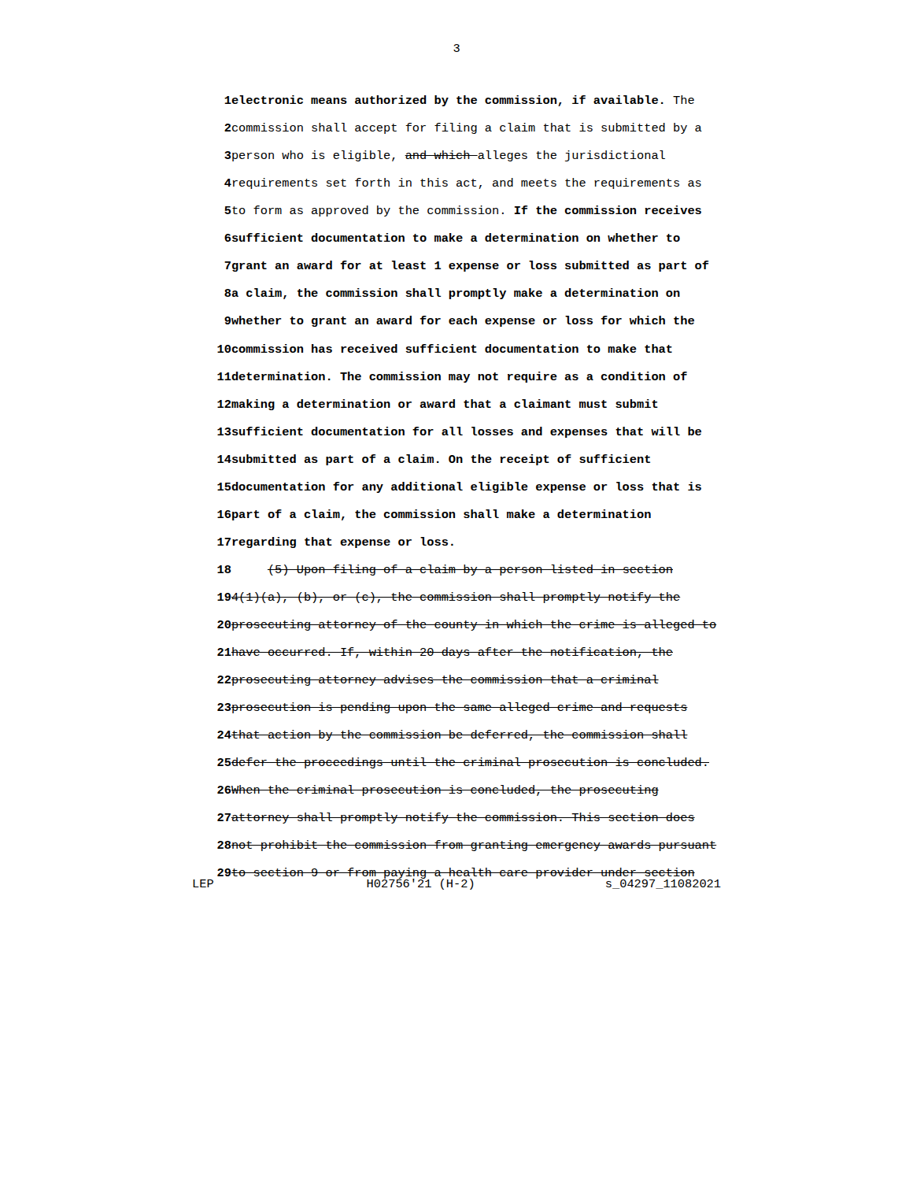3
| 1 | electronic means authorized by the commission, if available. The |
| 2 | commission shall accept for filing a claim that is submitted by a |
| 3 | person who is eligible, and which alleges the jurisdictional |
| 4 | requirements set forth in this act, and meets the requirements as |
| 5 | to form as approved by the commission. If the commission receives |
| 6 | sufficient documentation to make a determination on whether to |
| 7 | grant an award for at least 1 expense or loss submitted as part of |
| 8 | a claim, the commission shall promptly make a determination on |
| 9 | whether to grant an award for each expense or loss for which the |
| 10 | commission has received sufficient documentation to make that |
| 11 | determination. The commission may not require as a condition of |
| 12 | making a determination or award that a claimant must submit |
| 13 | sufficient documentation for all losses and expenses that will be |
| 14 | submitted as part of a claim. On the receipt of sufficient |
| 15 | documentation for any additional eligible expense or loss that is |
| 16 | part of a claim, the commission shall make a determination |
| 17 | regarding that expense or loss. |
| 18 | (5) Upon filing of a claim by a person listed in section |
| 19 | 4(1)(a), (b), or (c), the commission shall promptly notify the |
| 20 | prosecuting attorney of the county in which the crime is alleged to |
| 21 | have occurred. If, within 20 days after the notification, the |
| 22 | prosecuting attorney advises the commission that a criminal |
| 23 | prosecution is pending upon the same alleged crime and requests |
| 24 | that action by the commission be deferred, the commission shall |
| 25 | defer the proceedings until the criminal prosecution is concluded. |
| 26 | When the criminal prosecution is concluded, the prosecuting |
| 27 | attorney shall promptly notify the commission. This section does |
| 28 | not prohibit the commission from granting emergency awards pursuant |
| 29 | to section 9 or from paying a health care provider under section |
LEP
H02756'21 (H-2)
s_04297_11082021